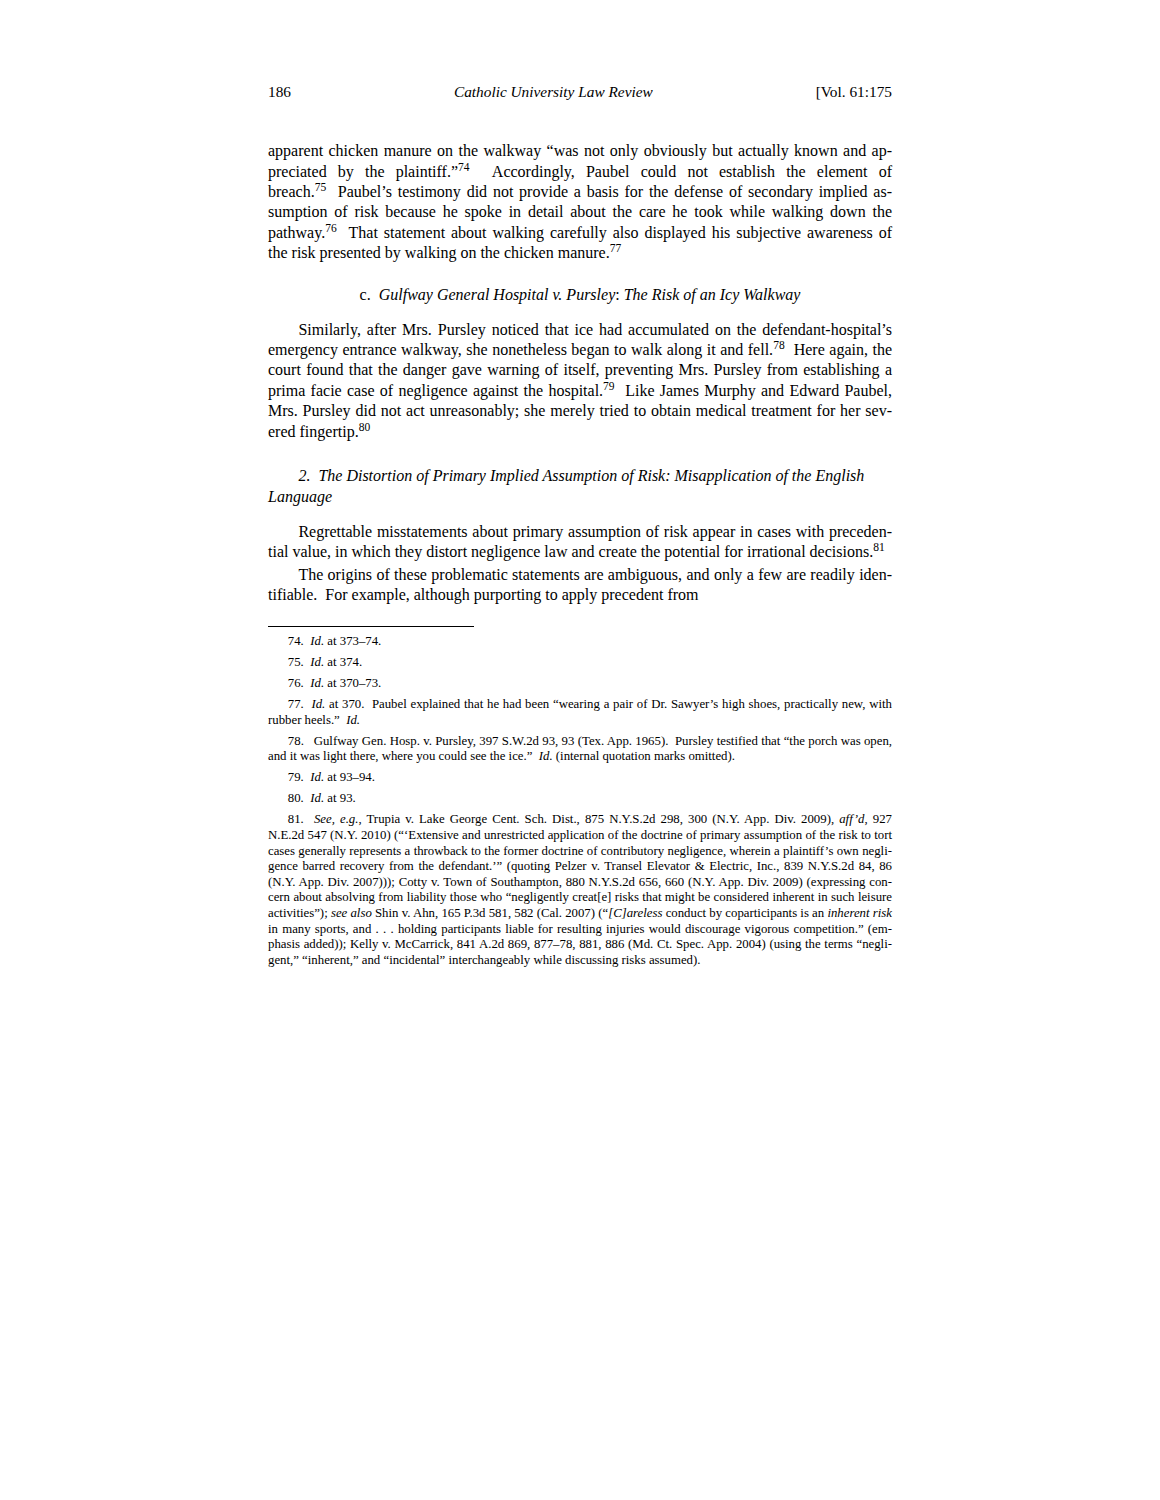186 Catholic University Law Review [Vol. 61:175
apparent chicken manure on the walkway “was not only obviously but actually known and appreciated by the plaintiff.”74 Accordingly, Paubel could not establish the element of breach.75 Paubel’s testimony did not provide a basis for the defense of secondary implied assumption of risk because he spoke in detail about the care he took while walking down the pathway.76 That statement about walking carefully also displayed his subjective awareness of the risk presented by walking on the chicken manure.77
c. Gulfway General Hospital v. Pursley: The Risk of an Icy Walkway
Similarly, after Mrs. Pursley noticed that ice had accumulated on the defendant-hospital’s emergency entrance walkway, she nonetheless began to walk along it and fell.78 Here again, the court found that the danger gave warning of itself, preventing Mrs. Pursley from establishing a prima facie case of negligence against the hospital.79 Like James Murphy and Edward Paubel, Mrs. Pursley did not act unreasonably; she merely tried to obtain medical treatment for her severed fingertip.80
2. The Distortion of Primary Implied Assumption of Risk: Misapplication of the English Language
Regrettable misstatements about primary assumption of risk appear in cases with precedential value, in which they distort negligence law and create the potential for irrational decisions.81
The origins of these problematic statements are ambiguous, and only a few are readily identifiable. For example, although purporting to apply precedent from
74. Id. at 373–74.
75. Id. at 374.
76. Id. at 370–73.
77. Id. at 370. Paubel explained that he had been “wearing a pair of Dr. Sawyer’s high shoes, practically new, with rubber heels.” Id.
78. Gulfway Gen. Hosp. v. Pursley, 397 S.W.2d 93, 93 (Tex. App. 1965). Pursley testified that “the porch was open, and it was light there, where you could see the ice.” Id. (internal quotation marks omitted).
79. Id. at 93–94.
80. Id. at 93.
81. See, e.g., Trupia v. Lake George Cent. Sch. Dist., 875 N.Y.S.2d 298, 300 (N.Y. App. Div. 2009), aff’d, 927 N.E.2d 547 (N.Y. 2010) (“‘Extensive and unrestricted application of the doctrine of primary assumption of the risk to tort cases generally represents a throwback to the former doctrine of contributory negligence, wherein a plaintiff’s own negligence barred recovery from the defendant.’” (quoting Pelzer v. Transel Elevator & Electric, Inc., 839 N.Y.S.2d 84, 86 (N.Y. App. Div. 2007))); Cotty v. Town of Southampton, 880 N.Y.S.2d 656, 660 (N.Y. App. Div. 2009) (expressing concern about absolving from liability those who “negligently creat[e] risks that might be considered inherent in such leisure activities”); see also Shin v. Ahn, 165 P.3d 581, 582 (Cal. 2007) (“[C]areless conduct by coparticipants is an inherent risk in many sports, and . . . holding participants liable for resulting injuries would discourage vigorous competition.” (emphasis added)); Kelly v. McCarrick, 841 A.2d 869, 877–78, 881, 886 (Md. Ct. Spec. App. 2004) (using the terms “negligent,” “inherent,” and “incidental” interchangeably while discussing risks assumed).